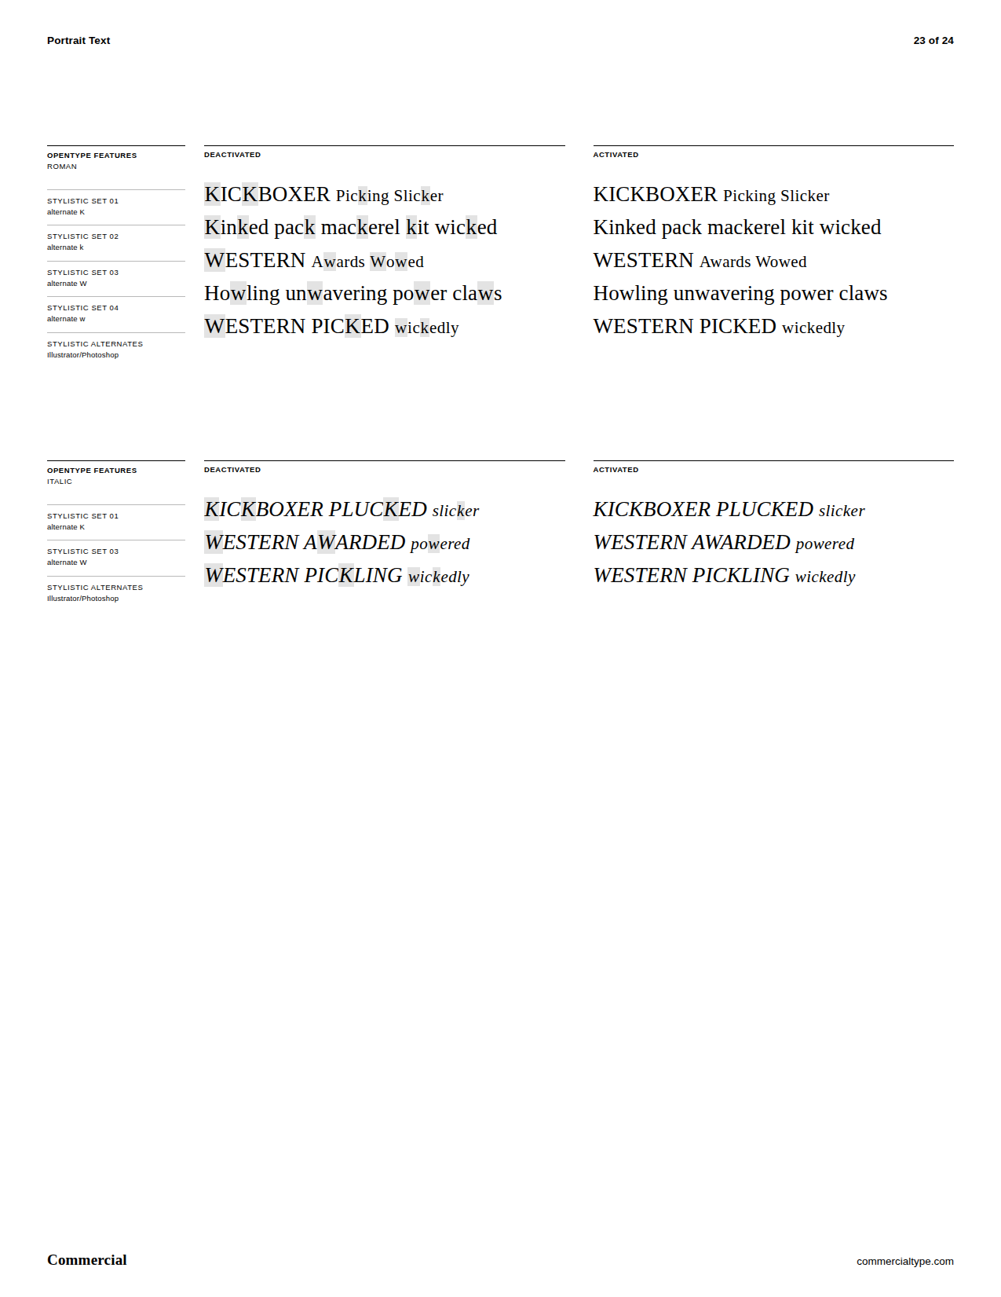Portrait Text
23 of 24
Opentype featuresRoman
Stylistic set 01 alternate K
Stylistic set 02 alternate k
Stylistic set 03 alternate W
Stylistic set 04 alternate w
Stylistic alternates Illustrator/Photoshop
Deactivated
KICKBOXER Picking Slicker
Kinked pack mackerel kit wicked
WESTERN Awards Wowed
Howling unwavering power claws
WESTERN PICKED wickedly
Activated
KICKBOXER Picking Slicker
Kinked pack mackerel kit wicked
WESTERN Awards Wowed
Howling unwavering power claws
WESTERN PICKED wickedly
Opentype featuresItalic
Stylistic set 01 alternate K
Stylistic set 03 alternate W
Stylistic alternates Illustrator/Photoshop
Deactivated
KICKBOXER PLUCKED slicker
WESTERN AWARDED powered
WESTERN PICKLING wickedly
Activated
KICKBOXER PLUCKED slicker
WESTERN AWARDED powered
WESTERN PICKLING wickedly
Commercial
commercialtype.com